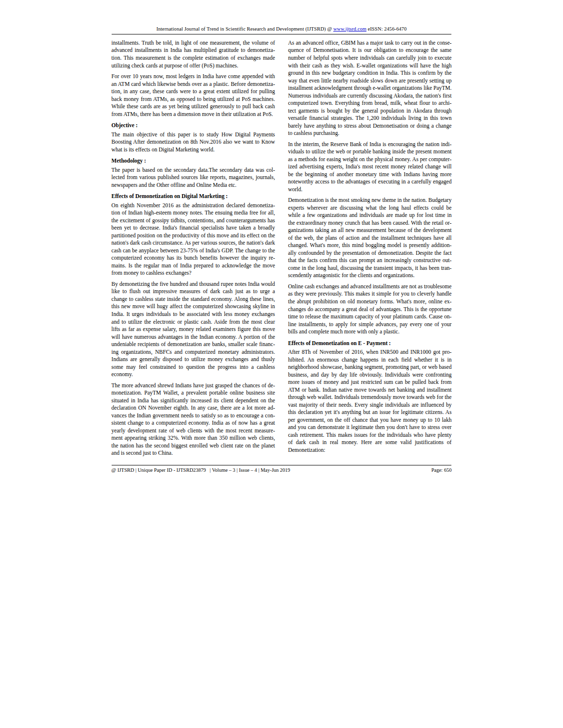International Journal of Trend in Scientific Research and Development (IJTSRD) @ www.ijtsrd.com eISSN: 2456-6470
installments. Truth be told, in light of one measurement, the volume of advanced installments in India has multiplied gratitude to demonetization. This measurement is the complete estimation of exchanges made utilizing check cards at purpose of offer (PoS) machines.
For over 10 years now, most ledgers in India have come appended with an ATM card which likewise bends over as a plastic. Before demonetization, in any case, these cards were to a great extent utilized for pulling back money from ATMs, as opposed to being utilized at PoS machines. While these cards are as yet being utilized generously to pull back cash from ATMs, there has been a dimension move in their utilization at PoS.
Objective :
The main objective of this paper is to study How Digital Payments Boosting After demonetization on 8th Nov.2016 also we want to Know what is its effects on Digital Marketing world.
Methodology :
The paper is based on the secondary data.The secondary data was collected from various published sources like reports, magazines, journals, newspapers and the Other offline and Online Media etc.
Effects of Demonetization on Digital Marketing :
On eighth November 2016 as the administration declared demonetization of Indian high-esteem money notes. The ensuing media free for all, the excitement of gossipy tidbits, contentions, and counterarguments has been yet to decrease. India's financial specialists have taken a broadly partitioned position on the productivity of this move and its effect on the nation's dark cash circumstance. As per various sources, the nation's dark cash can be anyplace between 23-75% of India's GDP. The change to the computerized economy has its bunch benefits however the inquiry remains. Is the regular man of India prepared to acknowledge the move from money to cashless exchanges?
By demonetizing the five hundred and thousand rupee notes India would like to flush out impressive measures of dark cash just as to urge a change to cashless state inside the standard economy. Along these lines, this new move will hugy affect the computerized showcasing skyline in India. It urges individuals to be associated with less money exchanges and to utilize the electronic or plastic cash. Aside from the most clear lifts as far as expense salary, money related examiners figure this move will have numerous advantages in the Indian economy. A portion of the undeniable recipients of demonetization are banks, smaller scale financing organizations, NBFCs and computerized monetary administrators. Indians are generally disposed to utilize money exchanges and thusly some may feel constrained to question the progress into a cashless economy.
The more advanced shrewd Indians have just grasped the chances of demonetization. PayTM Wallet, a prevalent portable online business site situated in India has significantly increased its client dependent on the declaration ON November eighth. In any case, there are a lot more advances the Indian government needs to satisfy so as to encourage a consistent change to a computerized economy. India as of now has a great yearly development rate of web clients with the most recent measurement appearing striking 32%. With more than 350 million web clients, the nation has the second biggest enrolled web client rate on the planet and is second just to China.
As an advanced office, GBIM has a major task to carry out in the consequence of Demonetisation. It is our obligation to encourage the same number of helpful spots where individuals can carefully join to execute with their cash as they wish. E-wallet organizations will have the high ground in this new budgetary condition in India. This is confirm by the way that even little nearby roadside slows down are presently setting up installment acknowledgment through e-wallet organizations like PayTM. Numerous individuals are currently discussing Akodara, the nation's first computerized town. Everything from bread, milk, wheat flour to architect garments is bought by the general population in Akodara through versatile financial strategies. The 1,200 individuals living in this town barely have anything to stress about Demonetisation or doing a change to cashless purchasing.
In the interim, the Reserve Bank of India is encouraging the nation individuals to utilize the web or portable banking inside the present moment as a methods for easing weight on the physical money. As per computerized advertising experts, India's most recent money related change will be the beginning of another monetary time with Indians having more noteworthy access to the advantages of executing in a carefully engaged world.
Demonetization is the most smoking new theme in the nation. Budgetary experts wherever are discussing what the long haul effects could be while a few organizations and individuals are made up for lost time in the extraordinary money crunch that has been caused. With the retail organizations taking an all new measurement because of the development of the web, the plans of action and the installment techniques have all changed. What's more, this mind boggling model is presently additionally confounded by the presentation of demonetization. Despite the fact that the facts confirm this can prompt an increasingly constructive outcome in the long haul, discussing the transient impacts, it has been transcendently antagonistic for the clients and organizations.
Online cash exchanges and advanced installments are not as troublesome as they were previously. This makes it simple for you to cleverly handle the abrupt prohibition on old monetary forms. What's more, online exchanges do accompany a great deal of advantages. This is the opportune time to release the maximum capacity of your platinum cards. Cause online installments, to apply for simple advances, pay every one of your bills and complete much more with only a plastic.
Effects of Demonetization on E - Payment :
After 8Th of November of 2016, when INR500 and INR1000 got prohibited. An enormous change happens in each field whether it is in neighborhood showcase, banking segment, promoting part, or web based business, and day by day life obviously. Individuals were confronting more issues of money and just restricted sum can be pulled back from ATM or bank. Indian native move towards net banking and installment through web wallet. Individuals tremendously move towards web for the vast majority of their needs. Every single individuals are influenced by this declaration yet it's anything but an issue for legitimate citizens. As per government, on the off chance that you have money up to 10 lakh and you can demonstrate it legitimate then you don't have to stress over cash retirement. This makes issues for the individuals who have plenty of dark cash in real money. Here are some valid justifications of Demonetization:
@ IJTSRD | Unique Paper ID - IJTSRD23879 | Volume – 3 | Issue – 4 | May-Jun 2019
Page: 650